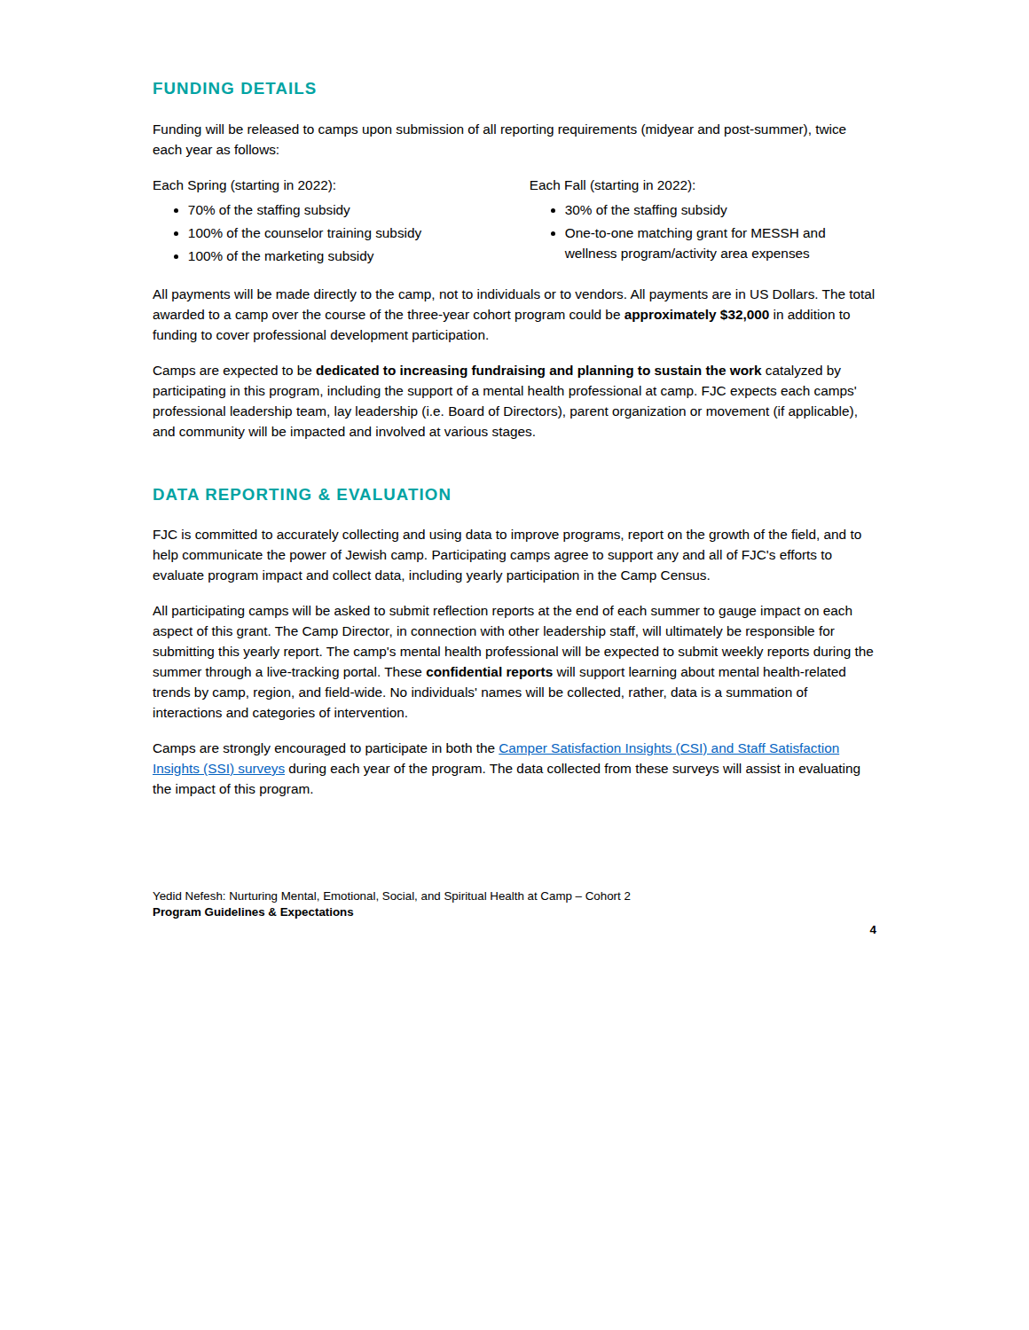FUNDING DETAILS
Funding will be released to camps upon submission of all reporting requirements (midyear and post-summer), twice each year as follows:
Each Spring (starting in 2022):
70% of the staffing subsidy
100% of the counselor training subsidy
100% of the marketing subsidy
Each Fall (starting in 2022):
30% of the staffing subsidy
One-to-one matching grant for MESSH and wellness program/activity area expenses
All payments will be made directly to the camp, not to individuals or to vendors. All payments are in US Dollars. The total awarded to a camp over the course of the three-year cohort program could be approximately $32,000 in addition to funding to cover professional development participation.
Camps are expected to be dedicated to increasing fundraising and planning to sustain the work catalyzed by participating in this program, including the support of a mental health professional at camp. FJC expects each camps' professional leadership team, lay leadership (i.e. Board of Directors), parent organization or movement (if applicable), and community will be impacted and involved at various stages.
DATA REPORTING & EVALUATION
FJC is committed to accurately collecting and using data to improve programs, report on the growth of the field, and to help communicate the power of Jewish camp. Participating camps agree to support any and all of FJC's efforts to evaluate program impact and collect data, including yearly participation in the Camp Census.
All participating camps will be asked to submit reflection reports at the end of each summer to gauge impact on each aspect of this grant. The Camp Director, in connection with other leadership staff, will ultimately be responsible for submitting this yearly report. The camp's mental health professional will be expected to submit weekly reports during the summer through a live-tracking portal. These confidential reports will support learning about mental health-related trends by camp, region, and field-wide. No individuals' names will be collected, rather, data is a summation of interactions and categories of intervention.
Camps are strongly encouraged to participate in both the Camper Satisfaction Insights (CSI) and Staff Satisfaction Insights (SSI) surveys during each year of the program. The data collected from these surveys will assist in evaluating the impact of this program.
Yedid Nefesh: Nurturing Mental, Emotional, Social, and Spiritual Health at Camp – Cohort 2
Program Guidelines & Expectations
4